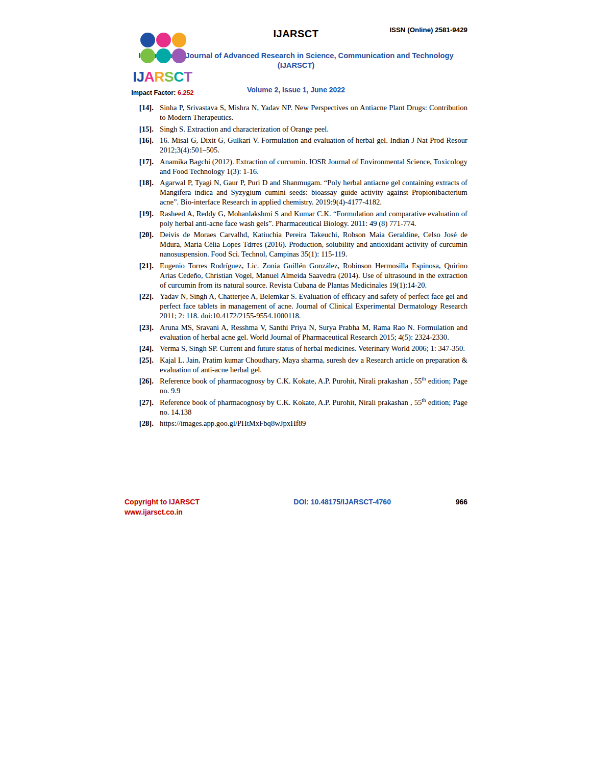ISSN (Online) 2581-9429
IJARSCT
Impact Factor: 6.252
IJARSCT
International Journal of Advanced Research in Science, Communication and Technology (IJARSCT)
Volume 2, Issue 1, June 2022
[14].
Sinha P, Srivastava S, Mishra N, Yadav NP. New Perspectives on Antiacne Plant Drugs: Contribution to Modern Therapeutics.
[15].
Singh S. Extraction and characterization of Orange peel.
[16].
16. Misal G, Dixit G, Gulkari V. Formulation and evaluation of herbal gel. Indian J Nat Prod Resour 2012;3(4):501–505.
[17].
Anamika Bagchi (2012). Extraction of curcumin. IOSR Journal of Environmental Science, Toxicology and Food Technology 1(3): 1-16.
[18].
Agarwal P, Tyagi N, Gaur P, Puri D and Shanmugam. “Poly herbal antiacne gel containing extracts of Mangifera indica and Syzygium cumini seeds: bioassay guide activity against Propionibacterium acne”. Bio-interface Research in applied chemistry. 2019:9(4)-4177-4182.
[19].
Rasheed A, Reddy G, Mohanlakshmi S and Kumar C.K. “Formulation and comparative evaluation of poly herbal anti-acne face wash gels”. Pharmaceutical Biology. 2011: 49 (8) 771-774.
[20].
Deivis de Moraes Carvalhd, Katiuchia Pereira Takeuchi, Robson Maia Geraldine, Celso José de Mdura, Maria Célia Lopes Tdrres (2016). Production, solubility and antioxidant activity of curcumin nanosuspension. Food Sci. Technol, Campinas 35(1): 115-119.
[21].
Eugenio Torres Rodríguez, Lic. Zonia Guillén González, Robinson Hermosilla Espinosa, Quirino Arias Cedeño, Christian Vogel, Manuel Almeida Saavedra (2014). Use of ultrasound in the extraction of curcumin from its natural source. Revista Cubana de Plantas Medicinales 19(1):14-20.
[22].
Yadav N, Singh A, Chatterjee A, Belemkar S. Evaluation of efficacy and safety of perfect face gel and perfect face tablets in management of acne. Journal of Clinical Experimental Dermatology Research 2011; 2: 118. doi:10.4172/2155-9554.1000118.
[23].
Aruna MS, Sravani A, Resshma V, Santhi Priya N, Surya Prabha M, Rama Rao N. Formulation and evaluation of herbal acne gel. World Journal of Pharmaceutical Research 2015; 4(5): 2324-2330.
[24].
Verma S, Singh SP. Current and future status of herbal medicines. Veterinary World 2006; 1: 347-350.
[25].
Kajal L. Jain, Pratim kumar Choudhary, Maya sharma, suresh dev a Research article on preparation & evaluation of anti-acne herbal gel.
[26].
Reference book of pharmacognosy by C.K. Kokate, A.P. Purohit, Nirali prakashan , 55th edition; Page no. 9.9
[27].
Reference book of pharmacognosy by C.K. Kokate, A.P. Purohit, Nirali prakashan , 55th edition; Page no. 14.138
[28].
https://images.app.goo.gl/PHtMxFbq8wJpxHf89
Copyright to IJARSCT
DOI: 10.48175/IJARSCT-4760
966
www.ijarsct.co.in